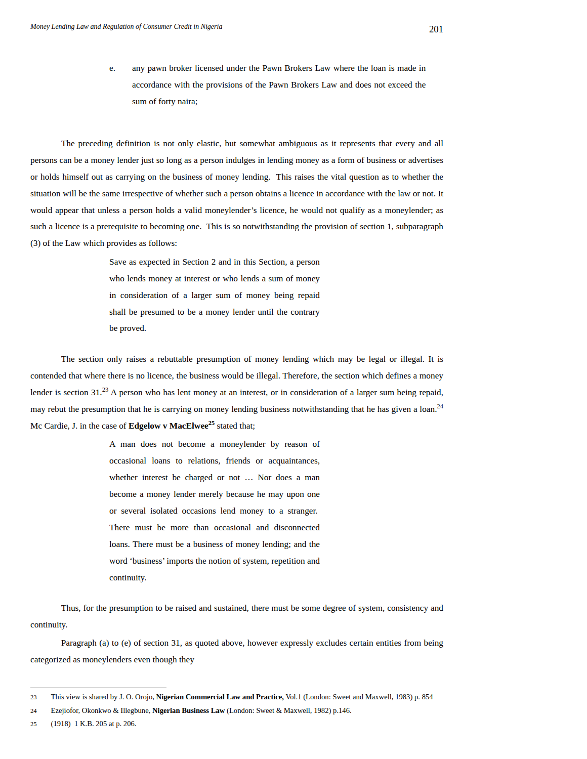Money Lending Law and Regulation of Consumer Credit in Nigeria
201
e. any pawn broker licensed under the Pawn Brokers Law where the loan is made in accordance with the provisions of the Pawn Brokers Law and does not exceed the sum of forty naira;
The preceding definition is not only elastic, but somewhat ambiguous as it represents that every and all persons can be a money lender just so long as a person indulges in lending money as a form of business or advertises or holds himself out as carrying on the business of money lending. This raises the vital question as to whether the situation will be the same irrespective of whether such a person obtains a licence in accordance with the law or not. It would appear that unless a person holds a valid moneylender’s licence, he would not qualify as a moneylender; as such a licence is a prerequisite to becoming one. This is so notwithstanding the provision of section 1, subparagraph (3) of the Law which provides as follows:
Save as expected in Section 2 and in this Section, a person who lends money at interest or who lends a sum of money in consideration of a larger sum of money being repaid shall be presumed to be a money lender until the contrary be proved.
The section only raises a rebuttable presumption of money lending which may be legal or illegal. It is contended that where there is no licence, the business would be illegal. Therefore, the section which defines a money lender is section 31.23 A person who has lent money at an interest, or in consideration of a larger sum being repaid, may rebut the presumption that he is carrying on money lending business notwithstanding that he has given a loan.24 Mc Cardie, J. in the case of Edgelow v MacElwee25 stated that;
A man does not become a moneylender by reason of occasional loans to relations, friends or acquaintances, whether interest be charged or not … Nor does a man become a money lender merely because he may upon one or several isolated occasions lend money to a stranger. There must be more than occasional and disconnected loans. There must be a business of money lending; and the word ‘business’ imports the notion of system, repetition and continuity.
Thus, for the presumption to be raised and sustained, there must be some degree of system, consistency and continuity.
Paragraph (a) to (e) of section 31, as quoted above, however expressly excludes certain entities from being categorized as moneylenders even though they
23
This view is shared by J. O. Orojo, Nigerian Commercial Law and Practice, Vol.1 (London: Sweet and Maxwell, 1983) p. 854
24
Ezejiofor, Okonkwo & Illegbune, Nigerian Business Law (London: Sweet & Maxwell, 1982) p.146.
25
(1918) 1 K.B. 205 at p. 206.